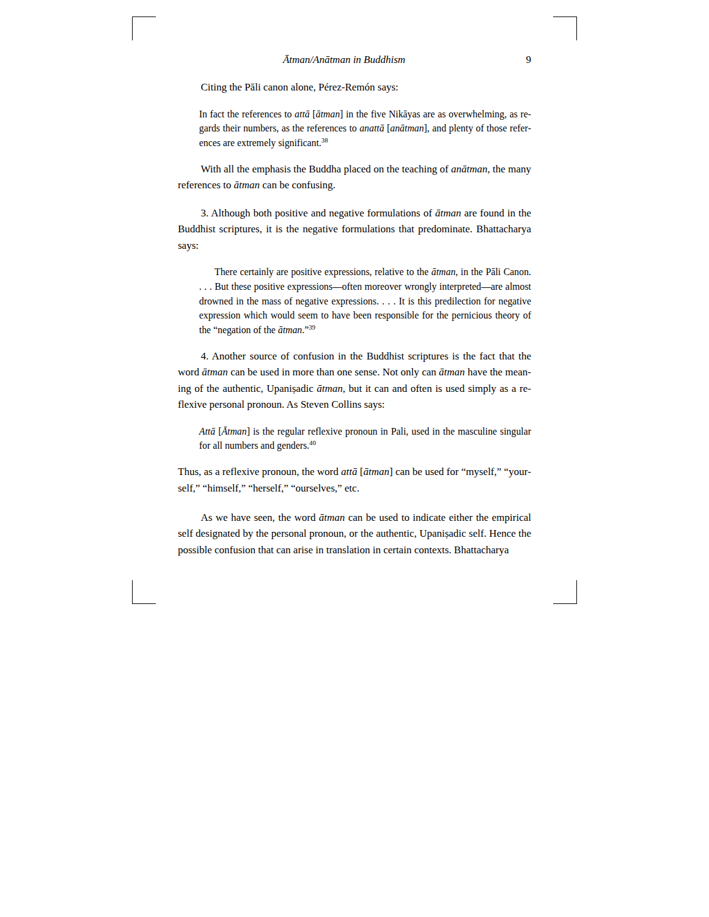Ātman/Anātman in Buddhism 9
Citing the Pāli canon alone, Pérez-Remón says:
In fact the references to attā [ātman] in the five Nikāyas are as overwhelming, as regards their numbers, as the references to anattā [anātman], and plenty of those references are extremely significant.38
With all the emphasis the Buddha placed on the teaching of anātman, the many references to ātman can be confusing.
3. Although both positive and negative formulations of ātman are found in the Buddhist scriptures, it is the negative formulations that predominate. Bhattacharya says:
There certainly are positive expressions, relative to the ātman, in the Pāli Canon. . . . But these positive expressions—often moreover wrongly interpreted—are almost drowned in the mass of negative expressions. . . . It is this predilection for negative expression which would seem to have been responsible for the pernicious theory of the “negation of the ātman.”39
4. Another source of confusion in the Buddhist scriptures is the fact that the word ātman can be used in more than one sense. Not only can ātman have the meaning of the authentic, Upaniṣadic ātman, but it can and often is used simply as a reflexive personal pronoun. As Steven Collins says:
Attā [Ātman] is the regular reflexive pronoun in Pali, used in the masculine singular for all numbers and genders.40
Thus, as a reflexive pronoun, the word attā [ātman] can be used for “myself,” “yourself,” “himself,” “herself,” “ourselves,” etc.
As we have seen, the word ātman can be used to indicate either the empirical self designated by the personal pronoun, or the authentic, Upaniṣadic self. Hence the possible confusion that can arise in translation in certain contexts. Bhattacharya